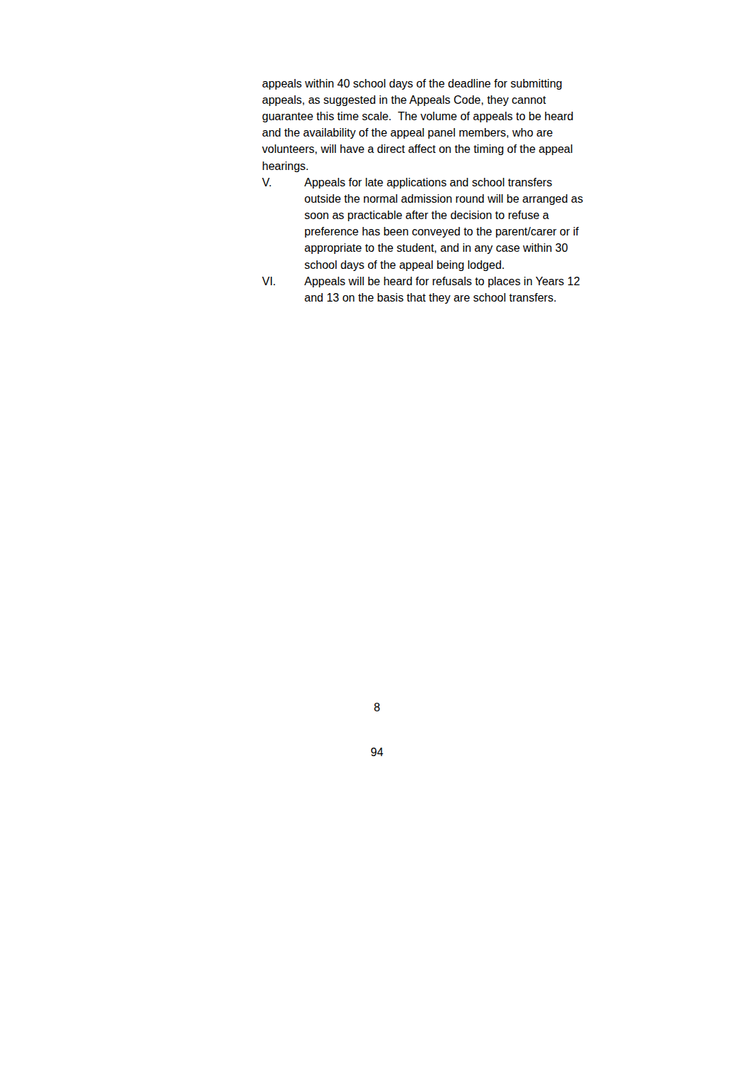appeals within 40 school days of the deadline for submitting appeals, as suggested in the Appeals Code, they cannot guarantee this time scale. The volume of appeals to be heard and the availability of the appeal panel members, who are volunteers, will have a direct affect on the timing of the appeal hearings.
V. Appeals for late applications and school transfers outside the normal admission round will be arranged as soon as practicable after the decision to refuse a preference has been conveyed to the parent/carer or if appropriate to the student, and in any case within 30 school days of the appeal being lodged.
VI. Appeals will be heard for refusals to places in Years 12 and 13 on the basis that they are school transfers.
8
94